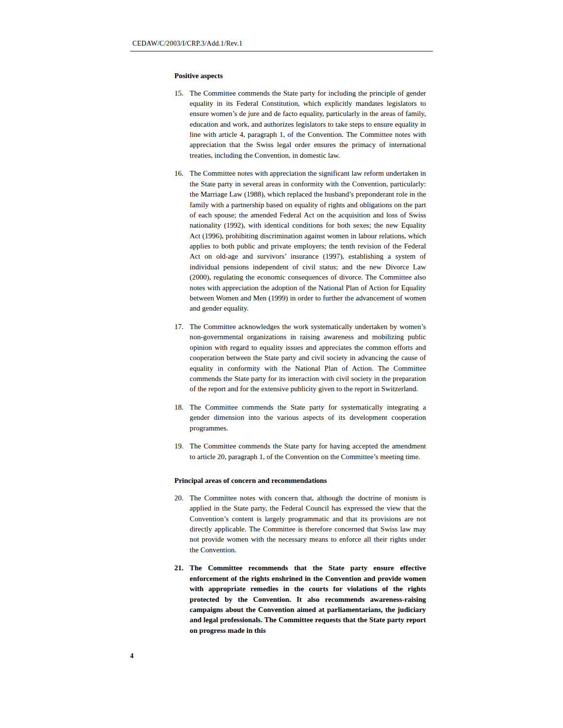CEDAW/C/2003/I/CRP.3/Add.1/Rev.1
Positive aspects
15. The Committee commends the State party for including the principle of gender equality in its Federal Constitution, which explicitly mandates legislators to ensure women’s de jure and de facto equality, particularly in the areas of family, education and work, and authorizes legislators to take steps to ensure equality in line with article 4, paragraph 1, of the Convention. The Committee notes with appreciation that the Swiss legal order ensures the primacy of international treaties, including the Convention, in domestic law.
16. The Committee notes with appreciation the significant law reform undertaken in the State party in several areas in conformity with the Convention, particularly: the Marriage Law (1988), which replaced the husband’s preponderant role in the family with a partnership based on equality of rights and obligations on the part of each spouse; the amended Federal Act on the acquisition and loss of Swiss nationality (1992), with identical conditions for both sexes; the new Equality Act (1996), prohibiting discrimination against women in labour relations, which applies to both public and private employers; the tenth revision of the Federal Act on old-age and survivors’ insurance (1997), establishing a system of individual pensions independent of civil status; and the new Divorce Law (2000), regulating the economic consequences of divorce. The Committee also notes with appreciation the adoption of the National Plan of Action for Equality between Women and Men (1999) in order to further the advancement of women and gender equality.
17. The Committee acknowledges the work systematically undertaken by women’s non-governmental organizations in raising awareness and mobilizing public opinion with regard to equality issues and appreciates the common efforts and cooperation between the State party and civil society in advancing the cause of equality in conformity with the National Plan of Action. The Committee commends the State party for its interaction with civil society in the preparation of the report and for the extensive publicity given to the report in Switzerland.
18. The Committee commends the State party for systematically integrating a gender dimension into the various aspects of its development cooperation programmes.
19. The Committee commends the State party for having accepted the amendment to article 20, paragraph 1, of the Convention on the Committee’s meeting time.
Principal areas of concern and recommendations
20. The Committee notes with concern that, although the doctrine of monism is applied in the State party, the Federal Council has expressed the view that the Convention’s content is largely programmatic and that its provisions are not directly applicable. The Committee is therefore concerned that Swiss law may not provide women with the necessary means to enforce all their rights under the Convention.
21. The Committee recommends that the State party ensure effective enforcement of the rights enshrined in the Convention and provide women with appropriate remedies in the courts for violations of the rights protected by the Convention. It also recommends awareness-raising campaigns about the Convention aimed at parliamentarians, the judiciary and legal professionals. The Committee requests that the State party report on progress made in this
4